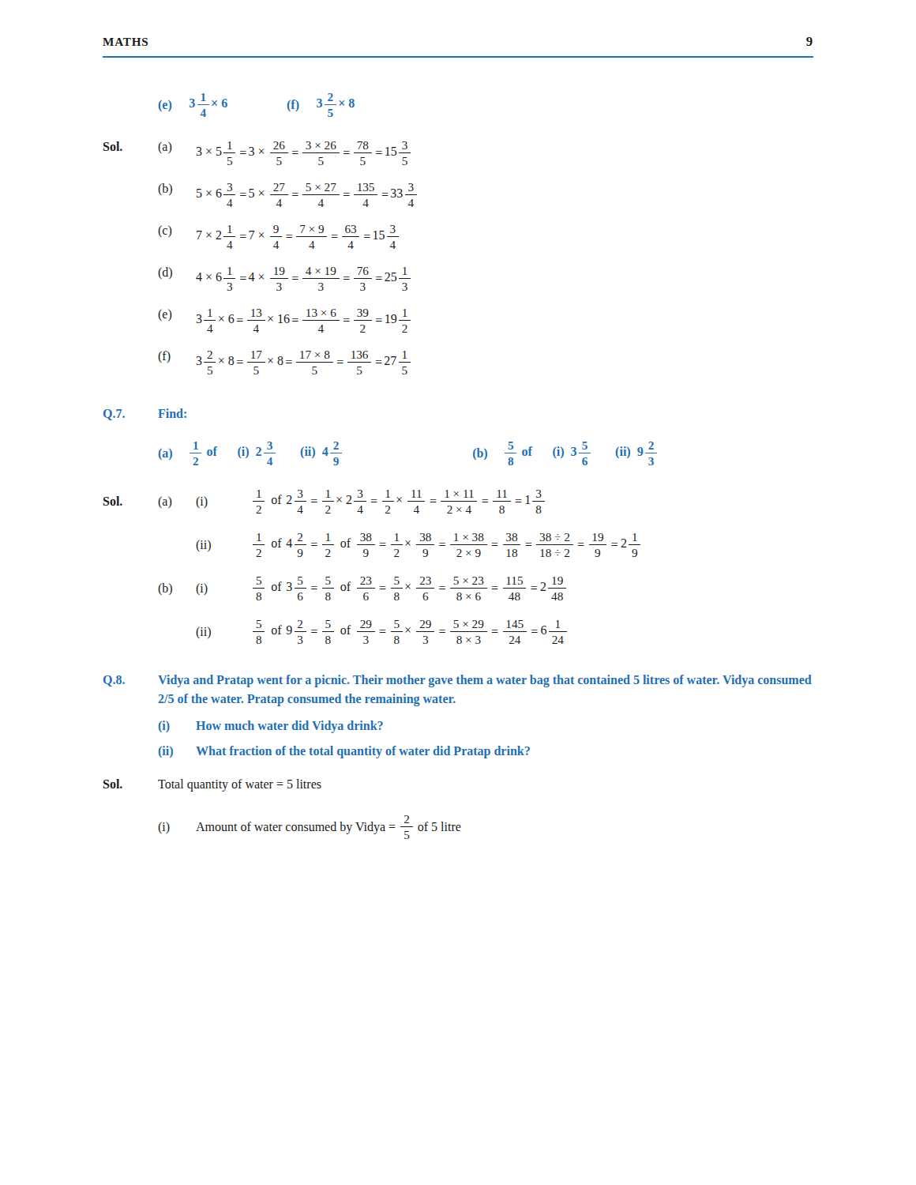MATHS 9
(e) 314× 6 (f) 325× 8
Sol.
(a)
3 × 515 = 3 × 265 = 3 × 265 = 785 = 1535
(b)
5 × 634 = 5 × 274 = 5 × 274 = 1354 = 3334
(c)
7 × 214 = 7 × 94 = 7 × 94 = 634 = 1534
(d)
4 × 613 = 4 × 193 = 4 × 193 = 763 = 2513
(e)
314× 6 = 134× 16 = 13 × 64 = 392 = 1912
(f)
325× 8 = 175× 8 = 17 × 85 = 1365 = 2715
Q.7.
Find:
(a) 12 of (i) 234 (ii) 429 (b) 58 of (i) 356 (ii) 923
Sol.
(a)
(i)
12 of234 = 12× 234 = 12× 114 = 1 × 112 × 4 = 118 = 138
(ii)
12 of429 = 12 of 389 = 12× 389 = 1 × 382 × 9 = 3818 = 38 ÷ 218 ÷ 2 = 199 = 219
(b)
(i)
58 of356 = 58 of 236 = 58× 236 = 5 × 238 × 6 = 11548 = 21948
(ii)
58 of923 = 58 of 293 = 58× 293 = 5 × 298 × 3 = 14524 = 6124
Q.8.
Vidya and Pratap went for a picnic. Their mother gave them a water bag that contained 5 litres of water. Vidya consumed 2/5 of the water. Pratap consumed the remaining water.
(i) How much water did Vidya drink?
(ii) What fraction of the total quantity of water did Pratap drink?
Sol.
Total quantity of water = 5 litres
(i)
Amount of water consumed by Vidya = 25 of 5 litre